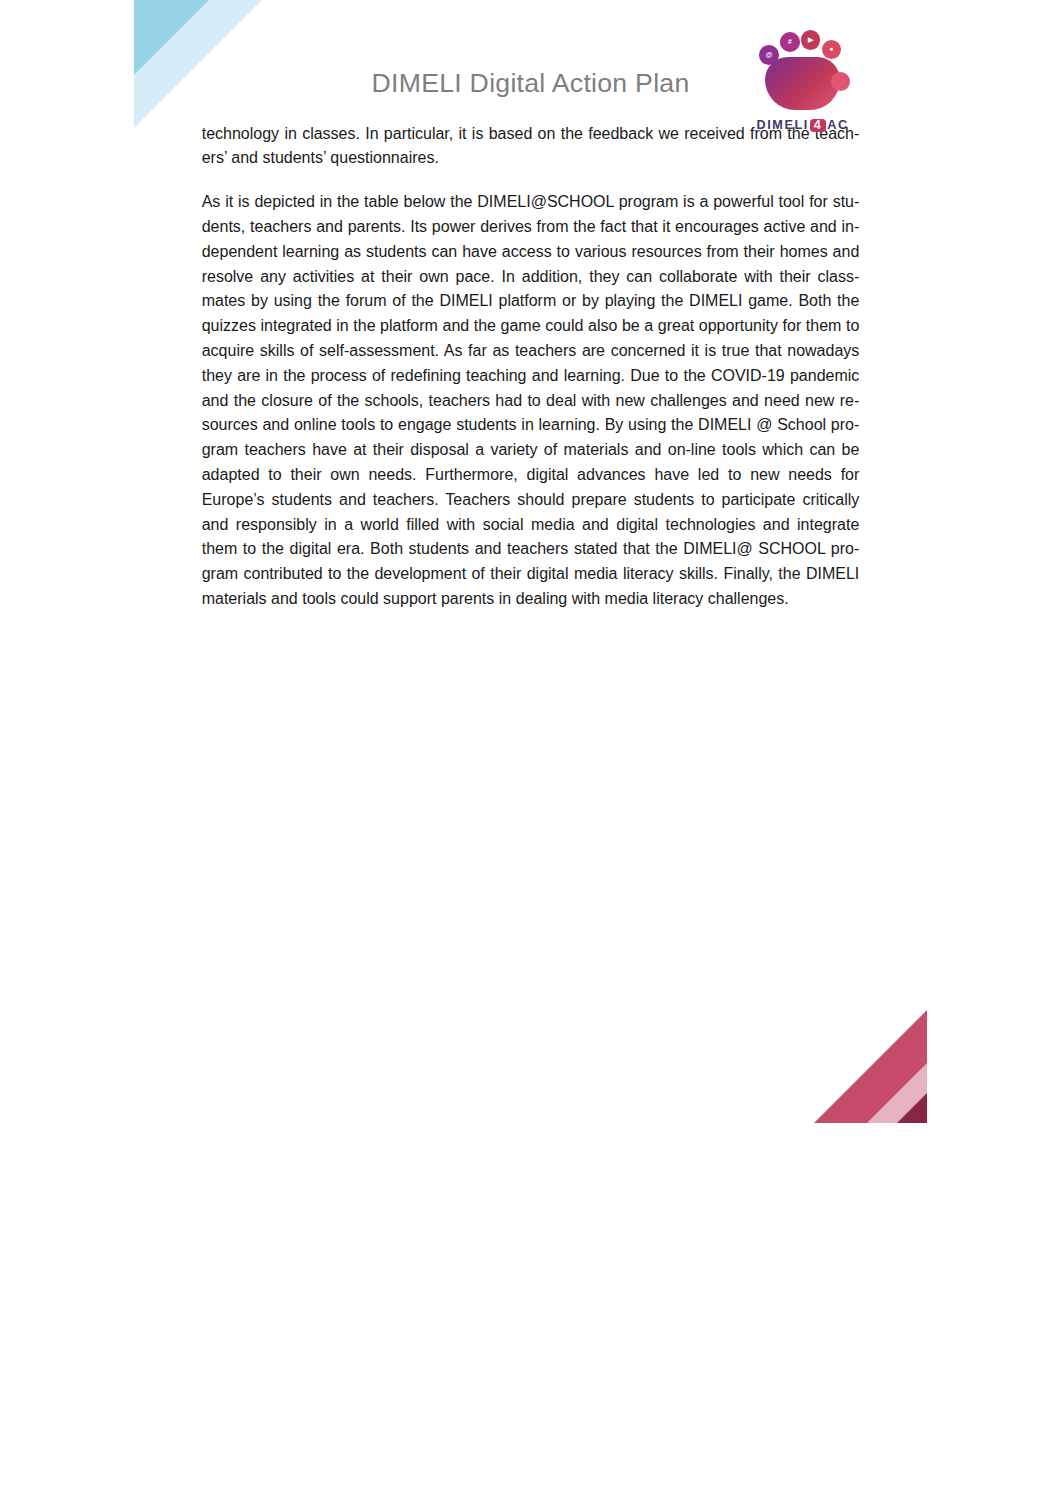DIMELI Digital Action Plan
@
#
▶
●
DIMELI4 AC
technology in classes. In particular, it is based on the feedback we received from the teachers’ and students’ questionnaires.
As it is depicted in the table below the DIMELI@SCHOOL program is a powerful tool for students, teachers and parents. Its power derives from the fact that it encourages active and independent learning as students can have access to various resources from their homes and resolve any activities at their own pace. In addition, they can collaborate with their classmates by using the forum of the DIMELI platform or by playing the DIMELI game. Both the quizzes integrated in the platform and the game could also be a great opportunity for them to acquire skills of self-assessment. As far as teachers are concerned it is true that nowadays they are in the process of redefining teaching and learning. Due to the COVID-19 pandemic and the closure of the schools, teachers had to deal with new challenges and need new resources and online tools to engage students in learning. By using the DIMELI @ School program teachers have at their disposal a variety of materials and on-line tools which can be adapted to their own needs. Furthermore, digital advances have led to new needs for Europe’s students and teachers. Teachers should prepare students to participate critically and responsibly in a world filled with social media and digital technologies and integrate them to the digital era. Both students and teachers stated that the DIMELI@ SCHOOL program contributed to the development of their digital media literacy skills. Finally, the DIMELI materials and tools could support parents in dealing with media literacy challenges.